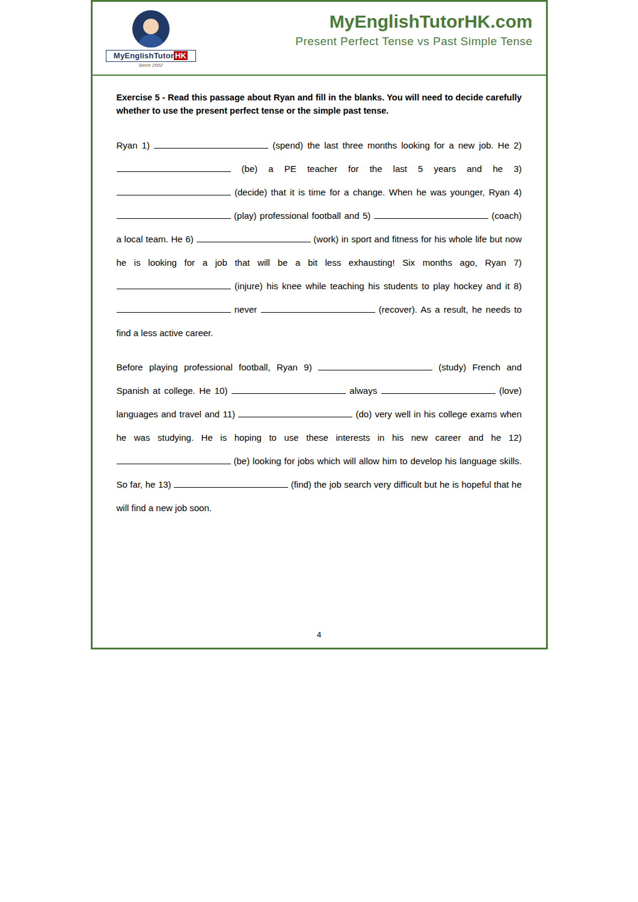My English Tutor HK
Since 2002
MyEnglishTutorHK.com
Present Perfect Tense vs Past Simple Tense
Exercise 5 - Read this passage about Ryan and fill in the blanks. You will need to decide carefully whether to use the present perfect tense or the simple past tense.
Ryan 1) (spend) the last three months looking for a new job. He 2) (be) a PE teacher for the last 5 years and he 3) (decide) that it is time for a change. When he was younger, Ryan 4) (play) professional football and 5) (coach) a local team. He 6) (work) in sport and fitness for his whole life but now he is looking for a job that will be a bit less exhausting! Six months ago, Ryan 7) (injure) his knee while teaching his students to play hockey and it 8) never (recover). As a result, he needs to find a less active career.
Before playing professional football, Ryan 9) (study) French and Spanish at college. He 10) always (love) languages and travel and 11) (do) very well in his college exams when he was studying. He is hoping to use these interests in his new career and he 12) (be) looking for jobs which will allow him to develop his language skills. So far, he 13) (find) the job search very difficult but he is hopeful that he will find a new job soon.
4